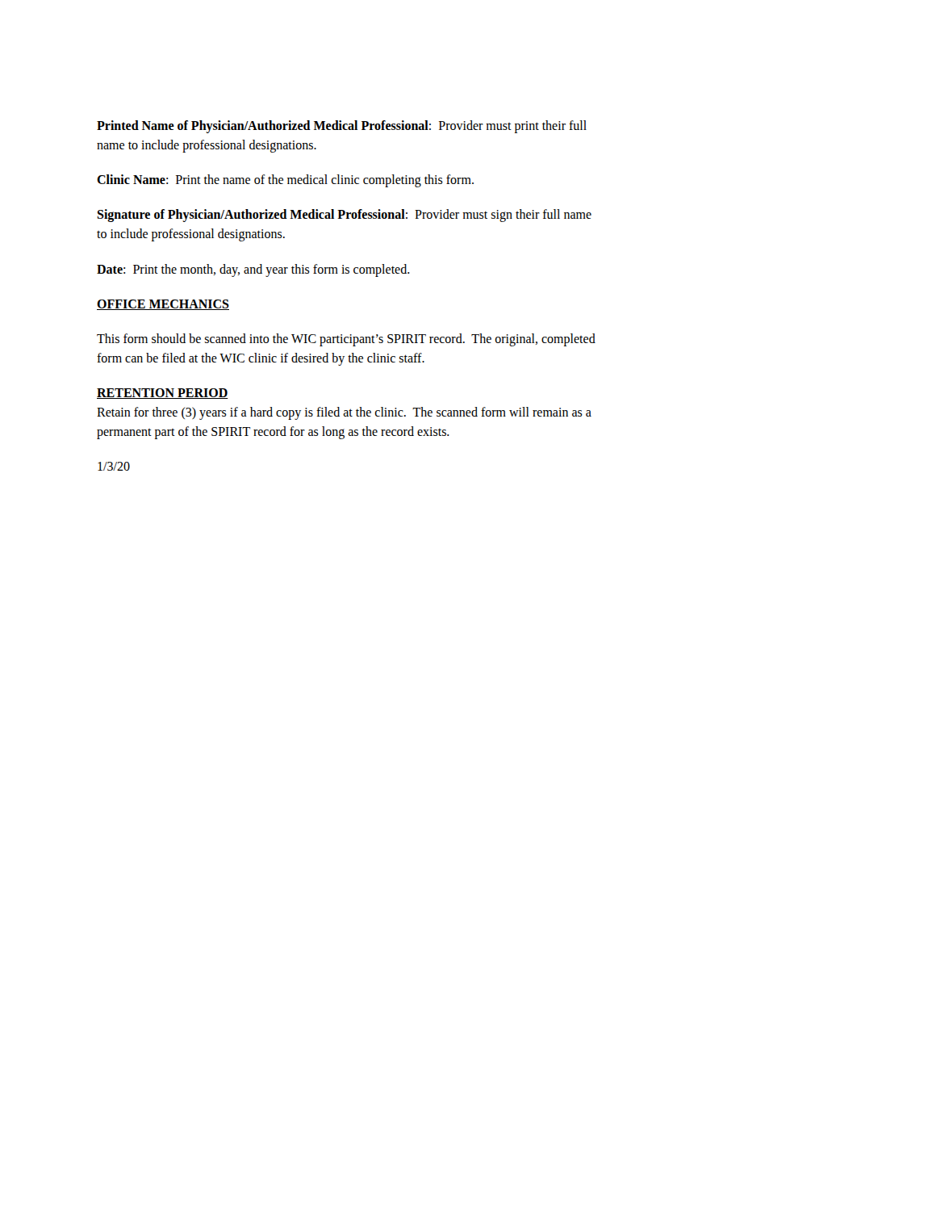Printed Name of Physician/Authorized Medical Professional: Provider must print their full name to include professional designations.
Clinic Name: Print the name of the medical clinic completing this form.
Signature of Physician/Authorized Medical Professional: Provider must sign their full name to include professional designations.
Date: Print the month, day, and year this form is completed.
OFFICE MECHANICS
This form should be scanned into the WIC participant’s SPIRIT record. The original, completed form can be filed at the WIC clinic if desired by the clinic staff.
RETENTION PERIOD
Retain for three (3) years if a hard copy is filed at the clinic. The scanned form will remain as a permanent part of the SPIRIT record for as long as the record exists.
1/3/20